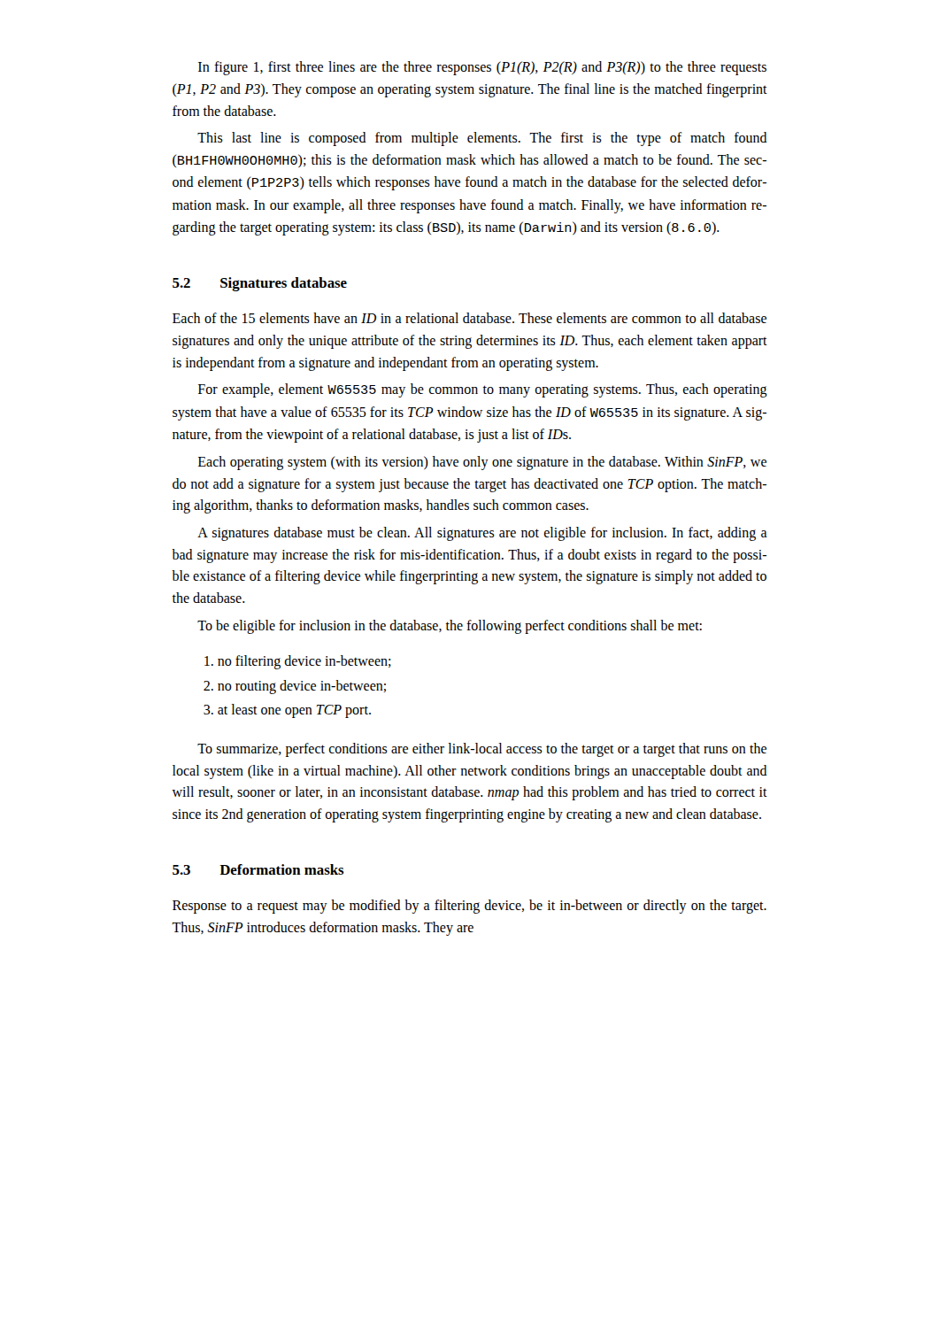In figure 1, first three lines are the three responses (P1(R), P2(R) and P3(R)) to the three requests (P1, P2 and P3). They compose an operating system signature. The final line is the matched fingerprint from the database.
This last line is composed from multiple elements. The first is the type of match found (BH1FH0WH0OH0MH0); this is the deformation mask which has allowed a match to be found. The second element (P1P2P3) tells which responses have found a match in the database for the selected deformation mask. In our example, all three responses have found a match. Finally, we have information regarding the target operating system: its class (BSD), its name (Darwin) and its version (8.6.0).
5.2 Signatures database
Each of the 15 elements have an ID in a relational database. These elements are common to all database signatures and only the unique attribute of the string determines its ID. Thus, each element taken appart is independant from a signature and independant from an operating system.
For example, element W65535 may be common to many operating systems. Thus, each operating system that have a value of 65535 for its TCP window size has the ID of W65535 in its signature. A signature, from the viewpoint of a relational database, is just a list of IDs.
Each operating system (with its version) have only one signature in the database. Within SinFP, we do not add a signature for a system just because the target has deactivated one TCP option. The matching algorithm, thanks to deformation masks, handles such common cases.
A signatures database must be clean. All signatures are not eligible for inclusion. In fact, adding a bad signature may increase the risk for mis-identification. Thus, if a doubt exists in regard to the possible existance of a filtering device while fingerprinting a new system, the signature is simply not added to the database.
To be eligible for inclusion in the database, the following perfect conditions shall be met:
no filtering device in-between;
no routing device in-between;
at least one open TCP port.
To summarize, perfect conditions are either link-local access to the target or a target that runs on the local system (like in a virtual machine). All other network conditions brings an unacceptable doubt and will result, sooner or later, in an inconsistant database. nmap had this problem and has tried to correct it since its 2nd generation of operating system fingerprinting engine by creating a new and clean database.
5.3 Deformation masks
Response to a request may be modified by a filtering device, be it in-between or directly on the target. Thus, SinFP introduces deformation masks. They are